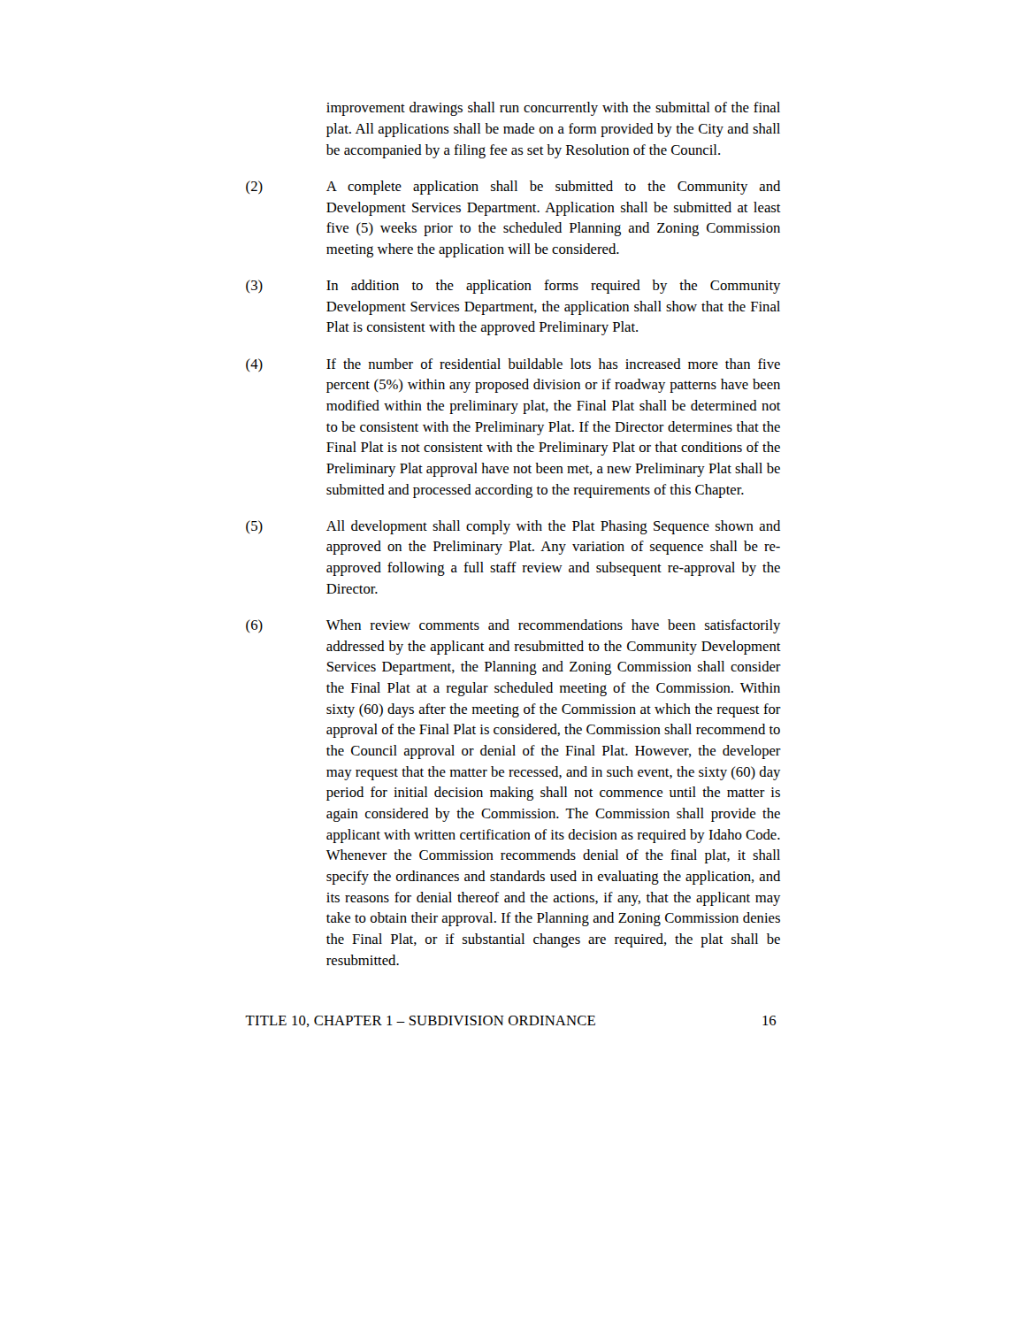improvement drawings shall run concurrently with the submittal of the final plat. All applications shall be made on a form provided by the City and shall be accompanied by a filing fee as set by Resolution of the Council.
(2)
A complete application shall be submitted to the Community and Development Services Department. Application shall be submitted at least five (5) weeks prior to the scheduled Planning and Zoning Commission meeting where the application will be considered.
(3)
In addition to the application forms required by the Community Development Services Department, the application shall show that the Final Plat is consistent with the approved Preliminary Plat.
(4)
If the number of residential buildable lots has increased more than five percent (5%) within any proposed division or if roadway patterns have been modified within the preliminary plat, the Final Plat shall be determined not to be consistent with the Preliminary Plat. If the Director determines that the Final Plat is not consistent with the Preliminary Plat or that conditions of the Preliminary Plat approval have not been met, a new Preliminary Plat shall be submitted and processed according to the requirements of this Chapter.
(5)
All development shall comply with the Plat Phasing Sequence shown and approved on the Preliminary Plat. Any variation of sequence shall be re-approved following a full staff review and subsequent re-approval by the Director.
(6)
When review comments and recommendations have been satisfactorily addressed by the applicant and resubmitted to the Community Development Services Department, the Planning and Zoning Commission shall consider the Final Plat at a regular scheduled meeting of the Commission. Within sixty (60) days after the meeting of the Commission at which the request for approval of the Final Plat is considered, the Commission shall recommend to the Council approval or denial of the Final Plat. However, the developer may request that the matter be recessed, and in such event, the sixty (60) day period for initial decision making shall not commence until the matter is again considered by the Commission. The Commission shall provide the applicant with written certification of its decision as required by Idaho Code. Whenever the Commission recommends denial of the final plat, it shall specify the ordinances and standards used in evaluating the application, and its reasons for denial thereof and the actions, if any, that the applicant may take to obtain their approval. If the Planning and Zoning Commission denies the Final Plat, or if substantial changes are required, the plat shall be resubmitted.
TITLE 10, CHAPTER 1 – SUBDIVISION ORDINANCE
16